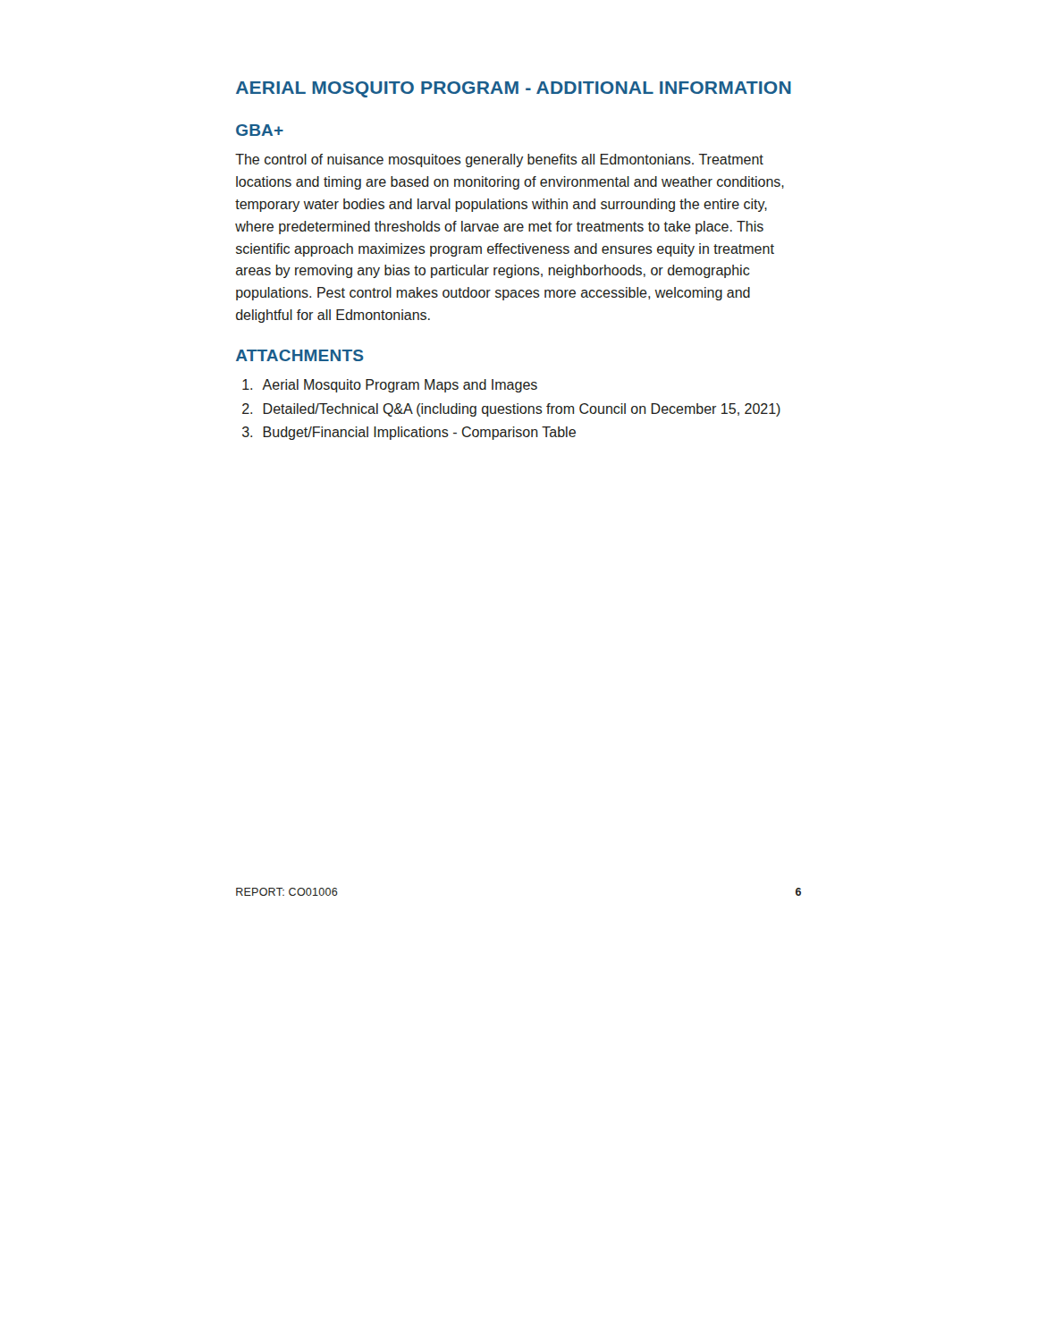Aerial Mosquito Program - Additional Information
GBA+
The control of nuisance mosquitoes generally benefits all Edmontonians. Treatment locations and timing are based on monitoring of environmental and weather conditions, temporary water bodies and larval populations within and surrounding the entire city, where predetermined thresholds of larvae are met for treatments to take place. This scientific approach maximizes program effectiveness and ensures equity in treatment areas by removing any bias to particular regions, neighborhoods, or demographic populations. Pest control makes outdoor spaces more accessible, welcoming and delightful for all Edmontonians.
Attachments
Aerial Mosquito Program Maps and Images
Detailed/Technical Q&A (including questions from Council on December 15, 2021)
Budget/Financial Implications - Comparison Table
REPORT: CO01006 6